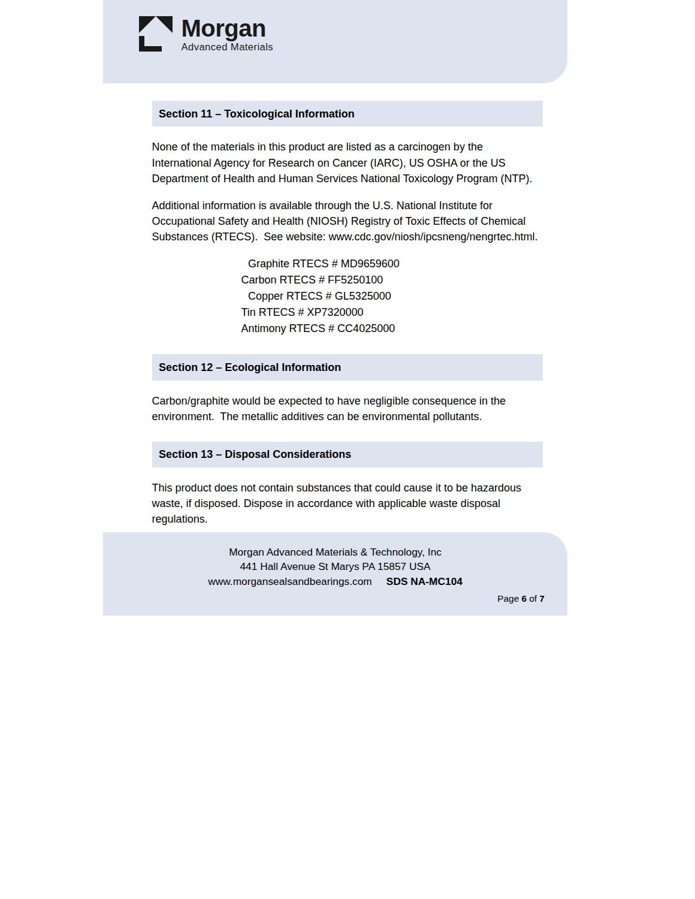Morgan
Advanced Materials
Section 11 – Toxicological Information
None of the materials in this product are listed as a carcinogen by the International Agency for Research on Cancer (IARC), US OSHA or the US Department of Health and Human Services National Toxicology Program (NTP).
Additional information is available through the U.S. National Institute for Occupational Safety and Health (NIOSH) Registry of Toxic Effects of Chemical Substances (RTECS). See website: www.cdc.gov/niosh/ipcsneng/nengrtec.html.
Graphite RTECS # MD9659600
Carbon RTECS # FF5250100
Copper RTECS # GL5325000
Tin RTECS # XP7320000
Antimony RTECS # CC4025000
Section 12 – Ecological Information
Carbon/graphite would be expected to have negligible consequence in the environment. The metallic additives can be environmental pollutants.
Section 13 – Disposal Considerations
This product does not contain substances that could cause it to be hazardous waste, if disposed. Dispose in accordance with applicable waste disposal regulations.
Section 14 – Transport Information
This product is not regulated as a hazardous material for transportation purposes by any known authority, including transportation by truck, sea or air.
Morgan Advanced Materials & Technology, Inc
441 Hall Avenue St Marys PA 15857 USA
www.morgansealsandbearings.com SDS NA-MC104
Page 6 of 7